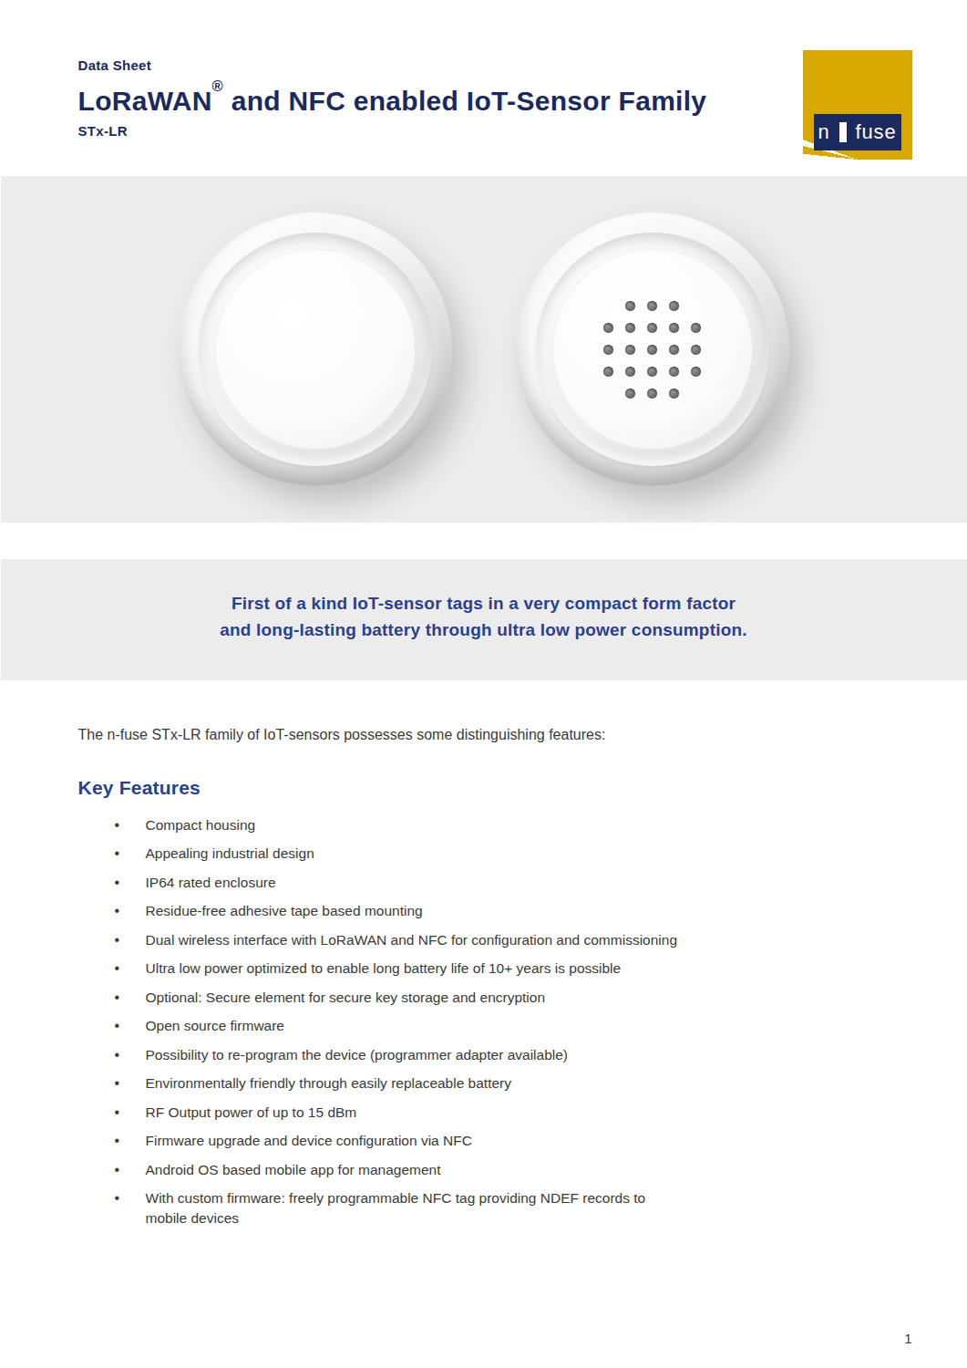Data Sheet
LoRaWAN® and NFC enabled IoT-Sensor Family
STx-LR
n fuse
First of a kind IoT-sensor tags in a very compact form factor
and long-lasting battery through ultra low power consumption.
The n-fuse STx-LR family of IoT-sensors possesses some distinguishing features:
Key Features
Compact housing
Appealing industrial design
IP64 rated enclosure
Residue-free adhesive tape based mounting
Dual wireless interface with LoRaWAN and NFC for configuration and commissioning
Ultra low power optimized to enable long battery life of 10+ years is possible
Optional: Secure element for secure key storage and encryption
Open source firmware
Possibility to re-program the device (programmer adapter available)
Environmentally friendly through easily replaceable battery
RF Output power of up to 15 dBm
Firmware upgrade and device configuration via NFC
Android OS based mobile app for management
With custom firmware: freely programmable NFC tag providing NDEF records tomobile devices
1